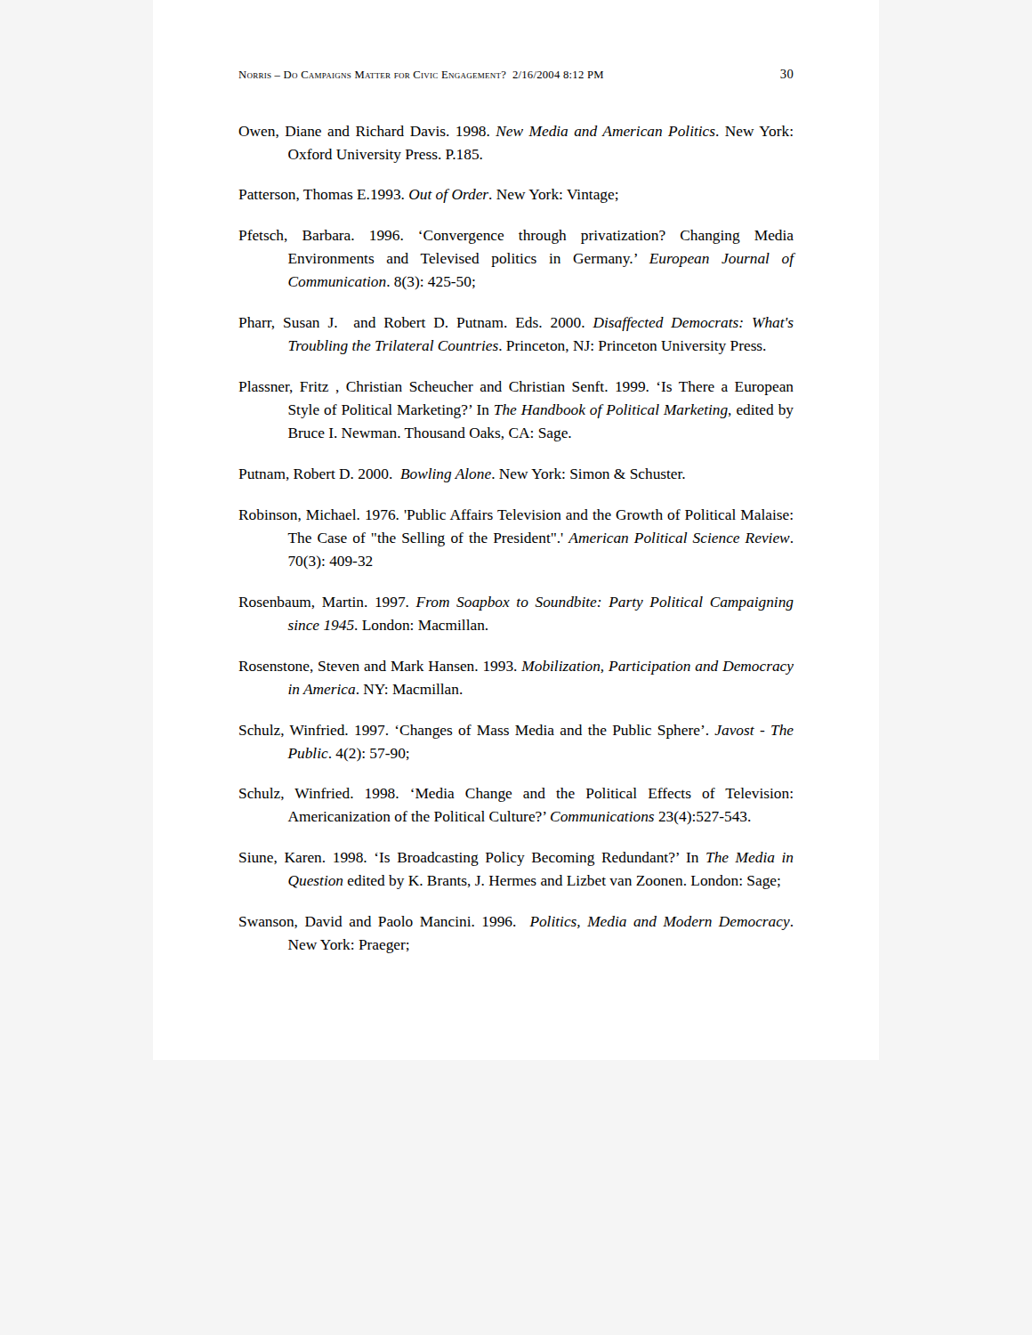Norris – Do Campaigns Matter for Civic Engagement? 2/16/2004 8:12 PM 30
Owen, Diane and Richard Davis. 1998. New Media and American Politics. New York: Oxford University Press. P.185.
Patterson, Thomas E.1993. Out of Order. New York: Vintage;
Pfetsch, Barbara. 1996. ‘Convergence through privatization? Changing Media Environments and Televised politics in Germany.’ European Journal of Communication. 8(3): 425-50;
Pharr, Susan J. and Robert D. Putnam. Eds. 2000. Disaffected Democrats: What's Troubling the Trilateral Countries. Princeton, NJ: Princeton University Press.
Plassner, Fritz , Christian Scheucher and Christian Senft. 1999. ‘Is There a European Style of Political Marketing?’ In The Handbook of Political Marketing, edited by Bruce I. Newman. Thousand Oaks, CA: Sage.
Putnam, Robert D. 2000. Bowling Alone. New York: Simon & Schuster.
Robinson, Michael. 1976. 'Public Affairs Television and the Growth of Political Malaise: The Case of "the Selling of the President".' American Political Science Review. 70(3): 409-32
Rosenbaum, Martin. 1997. From Soapbox to Soundbite: Party Political Campaigning since 1945. London: Macmillan.
Rosenstone, Steven and Mark Hansen. 1993. Mobilization, Participation and Democracy in America. NY: Macmillan.
Schulz, Winfried. 1997. ‘Changes of Mass Media and the Public Sphere’. Javost - The Public. 4(2): 57-90;
Schulz, Winfried. 1998. ‘Media Change and the Political Effects of Television: Americanization of the Political Culture?’ Communications 23(4):527-543.
Siune, Karen. 1998. ‘Is Broadcasting Policy Becoming Redundant?’ In The Media in Question edited by K. Brants, J. Hermes and Lizbet van Zoonen. London: Sage;
Swanson, David and Paolo Mancini. 1996. Politics, Media and Modern Democracy. New York: Praeger;